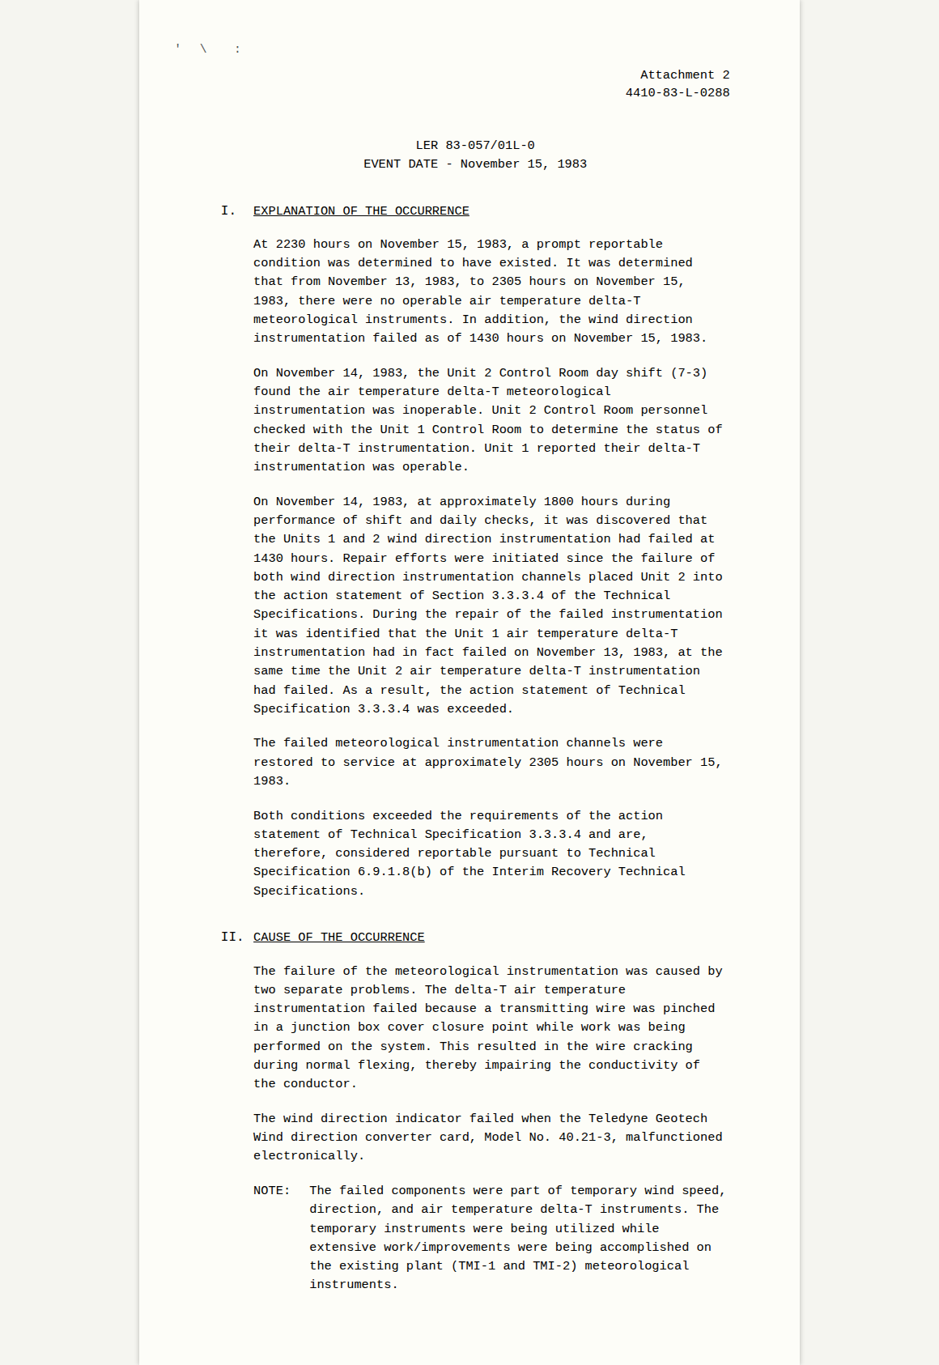' \ :
Attachment 2 4410-83-L-0288
LER 83-057/01L-0 EVENT DATE - November 15, 1983
I.
EXPLANATION OF THE OCCURRENCE
At 2230 hours on November 15, 1983, a prompt reportable condition was determined to have existed. It was determined that from November 13, 1983, to 2305 hours on November 15, 1983, there were no operable air temperature delta-T meteorological instruments. In addition, the wind direction instrumentation failed as of 1430 hours on November 15, 1983.
On November 14, 1983, the Unit 2 Control Room day shift (7-3) found the air temperature delta-T meteorological instrumentation was inoperable. Unit 2 Control Room personnel checked with the Unit 1 Control Room to determine the status of their delta-T instrumentation. Unit 1 reported their delta-T instrumentation was operable.
On November 14, 1983, at approximately 1800 hours during performance of shift and daily checks, it was discovered that the Units 1 and 2 wind direction instrumentation had failed at 1430 hours. Repair efforts were initiated since the failure of both wind direction instrumentation channels placed Unit 2 into the action statement of Section 3.3.3.4 of the Technical Specifications. During the repair of the failed instrumentation it was identified that the Unit 1 air temperature delta-T instrumentation had in fact failed on November 13, 1983, at the same time the Unit 2 air temperature delta-T instrumentation had failed. As a result, the action statement of Technical Specification 3.3.3.4 was exceeded.
The failed meteorological instrumentation channels were restored to service at approximately 2305 hours on November 15, 1983.
Both conditions exceeded the requirements of the action statement of Technical Specification 3.3.3.4 and are, therefore, considered reportable pursuant to Technical Specification 6.9.1.8(b) of the Interim Recovery Technical Specifications.
II.
CAUSE OF THE OCCURRENCE
The failure of the meteorological instrumentation was caused by two separate problems. The delta-T air temperature instrumentation failed because a transmitting wire was pinched in a junction box cover closure point while work was being performed on the system. This resulted in the wire cracking during normal flexing, thereby impairing the conductivity of the conductor.
The wind direction indicator failed when the Teledyne Geotech Wind direction converter card, Model No. 40.21-3, malfunctioned electronically.
NOTE:
The failed components were part of temporary wind speed, direction, and air temperature delta-T instruments. The temporary instruments were being utilized while extensive work/improvements were being accomplished on the existing plant (TMI-1 and TMI-2) meteorological instruments.